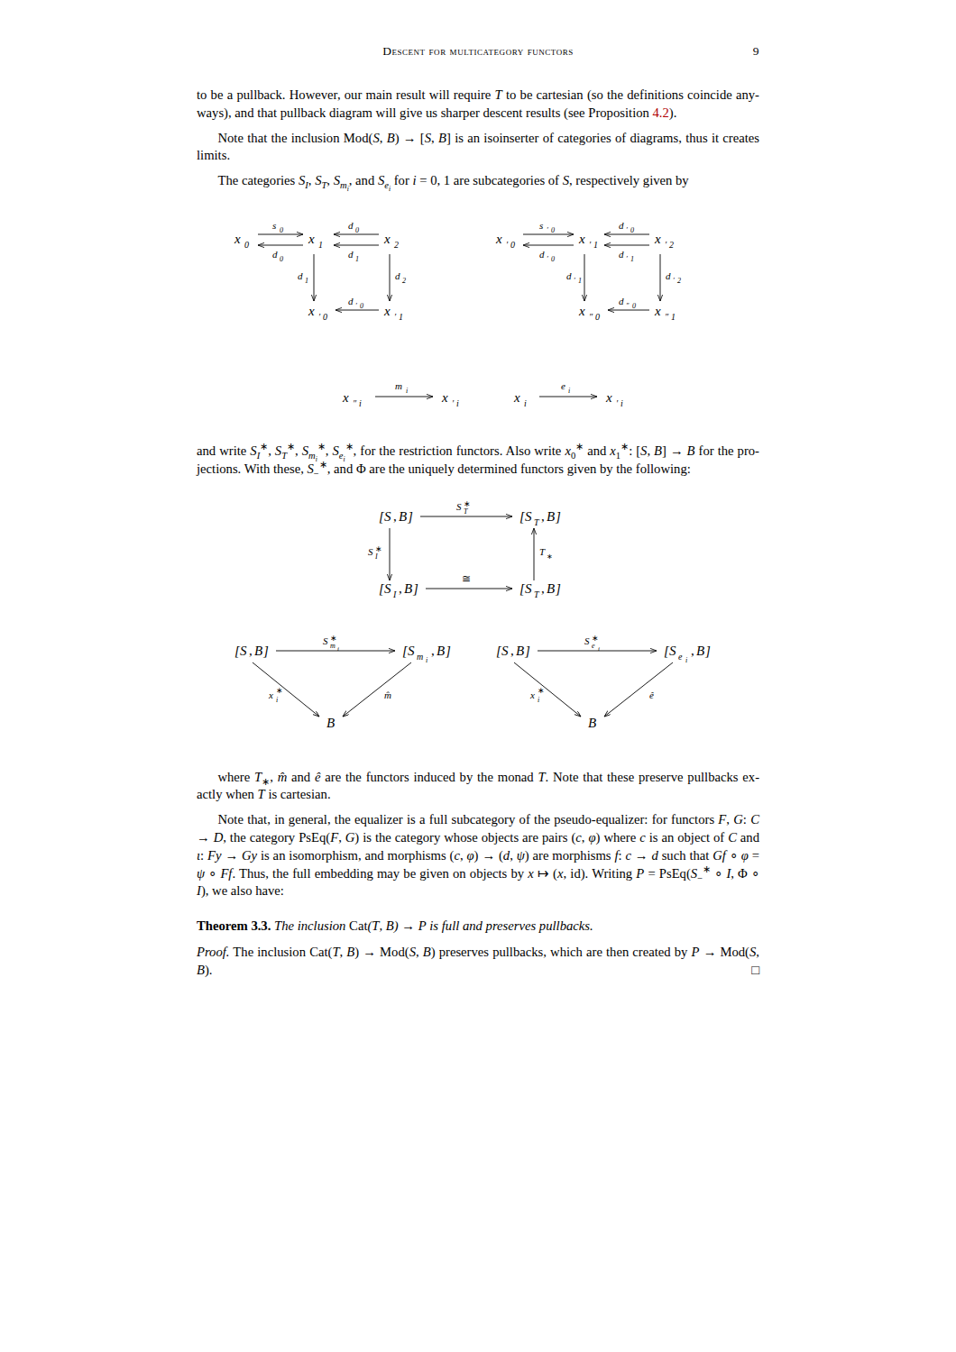Descent for multicategory functors 9
to be a pullback. However, our main result will require T to be cartesian (so the definitions coincide anyways), and that pullback diagram will give us sharper descent results (see Proposition 4.2).
Note that the inclusion Mod(S, B) → [S, B] is an isoinserter of categories of diagrams, thus it creates limits.
The categories SI, ST, Smi, and Sei for i = 0, 1 are subcategories of S, respectively given by
x0 x1 x2 x′0 x′1 s0 d0 d0 d1 d1 d2 d′0 x′0 x′1 x′2 x″0 x″1 s′0 d′0 d′0 d′1 d′1 d′2 d″0
x″i mi x′i xi ei x′i
and write SI∗, ST∗, Smi∗, Sei∗, for the restriction functors. Also write x0∗ and x1∗: [S, B] → B for the projections. With these, S−∗, and Φ are the uniquely determined functors given by the following:
[ S , B ] [ S T , B ] [ S I , B ] [ S T , B ] S∗T S∗I T∗ ≅
[ S , B ] [ S m i , B ] B S∗mi xi∗ m̂ [ S , B ] [ S e i , B ] B S∗ei xi∗ ê
where T∗, m̂ and ê are the functors induced by the monad T. Note that these preserve pullbacks exactly when T is cartesian.
Note that, in general, the equalizer is a full subcategory of the pseudo-equalizer: for functors F, G: C → D, the category PsEq(F, G) is the category whose objects are pairs (c, φ) where c is an object of C and ι: Fy → Gy is an isomorphism, and morphisms (c, φ) → (d, ψ) are morphisms f: c → d such that Gf ∘ φ = ψ ∘ Ff. Thus, the full embedding may be given on objects by x ↦ (x, id). Writing P = PsEq(S−∗ ∘ I, Φ ∘ I), we also have:
Theorem 3.3. The inclusion Cat(T, B) → P is full and preserves pullbacks.
Proof. The inclusion Cat(T, B) → Mod(S, B) preserves pullbacks, which are then created by P → Mod(S, B). □